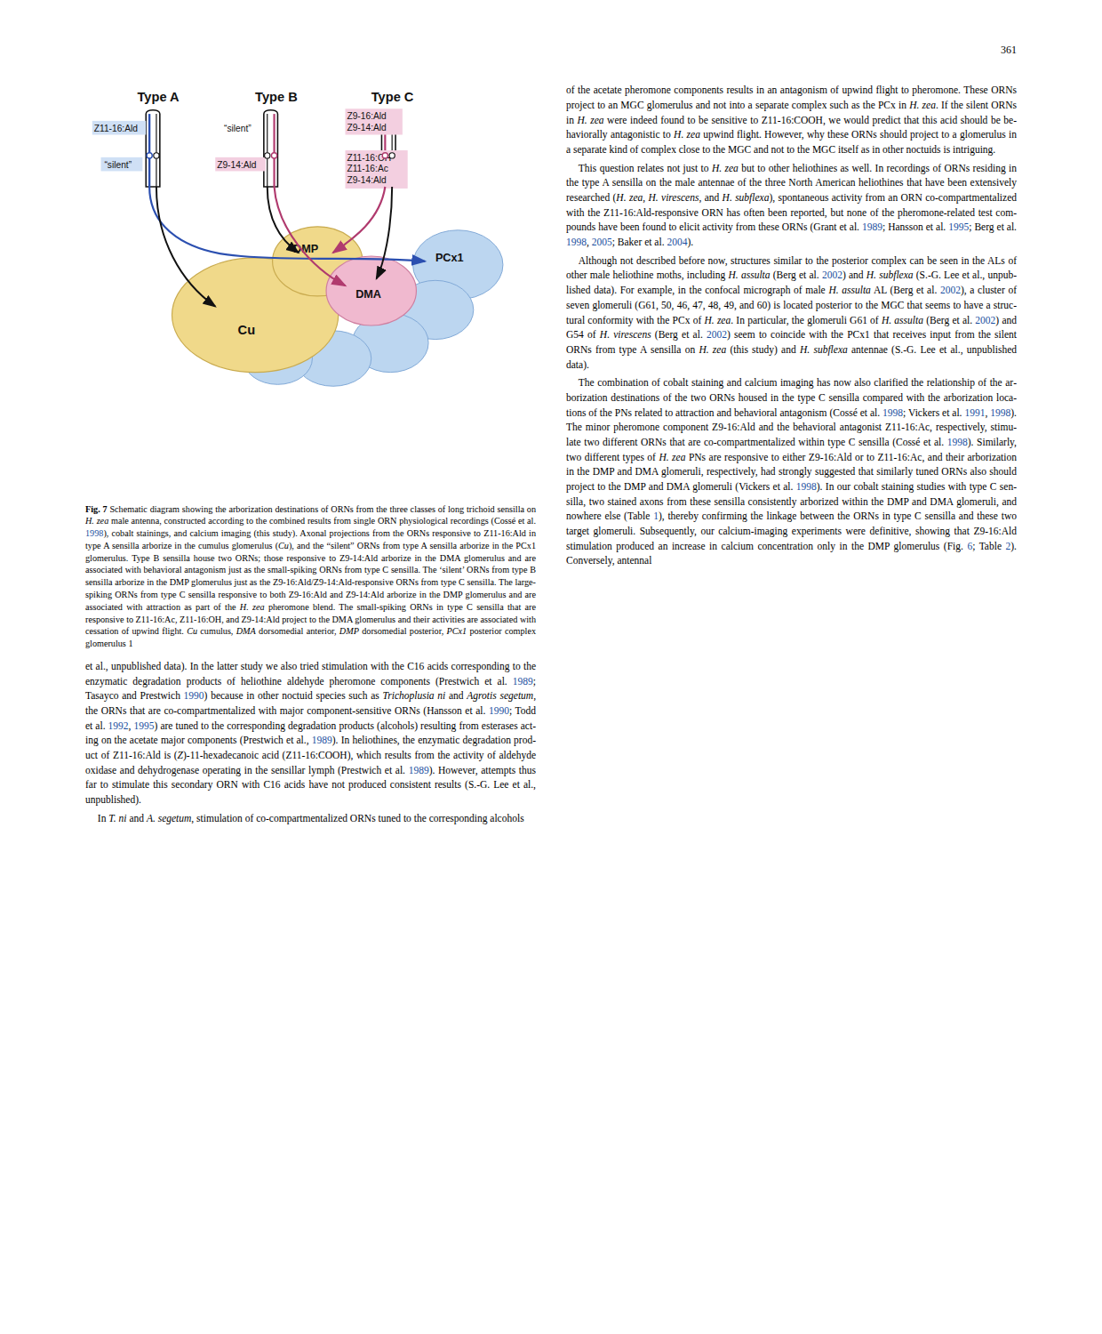361
Type A Type B Type C Z11-16:Ald “silent” “silent” Z9-14:Ald Z9-16:Ald Z9-14:Ald Z11-16:OH Z11-16:Ac Z9-14:Ald DMP DMA Cu PCx1
Fig. 7 Schematic diagram showing the arborization destinations of ORNs from the three classes of long trichoid sensilla on H. zea male antenna, constructed according to the combined results from single ORN physiological recordings (Cossé et al. 1998), cobalt stainings, and calcium imaging (this study). Axonal projections from the ORNs responsive to Z11-16:Ald in type A sensilla arborize in the cumulus glomerulus (Cu), and the “silent” ORNs from type A sensilla arborize in the PCx1 glomerulus. Type B sensilla house two ORNs; those responsive to Z9-14:Ald arborize in the DMA glomerulus and are associated with behavioral antagonism just as the small-spiking ORNs from type C sensilla. The ‘silent’ ORNs from type B sensilla arborize in the DMP glomerulus just as the Z9-16:Ald/Z9-14:Ald-responsive ORNs from type C sensilla. The large-spiking ORNs from type C sensilla responsive to both Z9-16:Ald and Z9-14:Ald arborize in the DMP glomerulus and are associated with attraction as part of the H. zea pheromone blend. The small-spiking ORNs in type C sensilla that are responsive to Z11-16:Ac, Z11-16:OH, and Z9-14:Ald project to the DMA glomerulus and their activities are associated with cessation of upwind flight. Cu cumulus, DMA dorsomedial anterior, DMP dorsomedial posterior, PCx1 posterior complex glomerulus 1
et al., unpublished data). In the latter study we also tried stimulation with the C16 acids corresponding to the enzymatic degradation products of heliothine aldehyde pheromone components (Prestwich et al. 1989; Tasayco and Prestwich 1990) because in other noctuid species such as Trichoplusia ni and Agrotis segetum, the ORNs that are co-compartmentalized with major component-sensitive ORNs (Hansson et al. 1990; Todd et al. 1992, 1995) are tuned to the corresponding degradation products (alcohols) resulting from esterases acting on the acetate major components (Prestwich et al., 1989). In heliothines, the enzymatic degradation product of Z11-16:Ald is (Z)-11-hexadecanoic acid (Z11-16:COOH), which results from the activity of aldehyde oxidase and dehydrogenase operating in the sensillar lymph (Prestwich et al. 1989). However, attempts thus far to stimulate this secondary ORN with C16 acids have not produced consistent results (S.-G. Lee et al., unpublished).
In T. ni and A. segetum, stimulation of co-compartmentalized ORNs tuned to the corresponding alcohols
of the acetate pheromone components results in an antagonism of upwind flight to pheromone. These ORNs project to an MGC glomerulus and not into a separate complex such as the PCx in H. zea. If the silent ORNs in H. zea were indeed found to be sensitive to Z11-16:COOH, we would predict that this acid should be behaviorally antagonistic to H. zea upwind flight. However, why these ORNs should project to a glomerulus in a separate kind of complex close to the MGC and not to the MGC itself as in other noctuids is intriguing.
This question relates not just to H. zea but to other heliothines as well. In recordings of ORNs residing in the type A sensilla on the male antennae of the three North American heliothines that have been extensively researched (H. zea, H. virescens, and H. subflexa), spontaneous activity from an ORN co-compartmentalized with the Z11-16:Ald-responsive ORN has often been reported, but none of the pheromone-related test compounds have been found to elicit activity from these ORNs (Grant et al. 1989; Hansson et al. 1995; Berg et al. 1998, 2005; Baker et al. 2004).
Although not described before now, structures similar to the posterior complex can be seen in the ALs of other male heliothine moths, including H. assulta (Berg et al. 2002) and H. subflexa (S.-G. Lee et al., unpublished data). For example, in the confocal micrograph of male H. assulta AL (Berg et al. 2002), a cluster of seven glomeruli (G61, 50, 46, 47, 48, 49, and 60) is located posterior to the MGC that seems to have a structural conformity with the PCx of H. zea. In particular, the glomeruli G61 of H. assulta (Berg et al. 2002) and G54 of H. virescens (Berg et al. 2002) seem to coincide with the PCx1 that receives input from the silent ORNs from type A sensilla on H. zea (this study) and H. subflexa antennae (S.-G. Lee et al., unpublished data).
The combination of cobalt staining and calcium imaging has now also clarified the relationship of the arborization destinations of the two ORNs housed in the type C sensilla compared with the arborization locations of the PNs related to attraction and behavioral antagonism (Cossé et al. 1998; Vickers et al. 1991, 1998). The minor pheromone component Z9-16:Ald and the behavioral antagonist Z11-16:Ac, respectively, stimulate two different ORNs that are co-compartmentalized within type C sensilla (Cossé et al. 1998). Similarly, two different types of H. zea PNs are responsive to either Z9-16:Ald or to Z11-16:Ac, and their arborization in the DMP and DMA glomeruli, respectively, had strongly suggested that similarly tuned ORNs also should project to the DMP and DMA glomeruli (Vickers et al. 1998). In our cobalt staining studies with type C sensilla, two stained axons from these sensilla consistently arborized within the DMP and DMA glomeruli, and nowhere else (Table 1), thereby confirming the linkage between the ORNs in type C sensilla and these two target glomeruli. Subsequently, our calcium-imaging experiments were definitive, showing that Z9-16:Ald stimulation produced an increase in calcium concentration only in the DMP glomerulus (Fig. 6; Table 2). Conversely, antennal